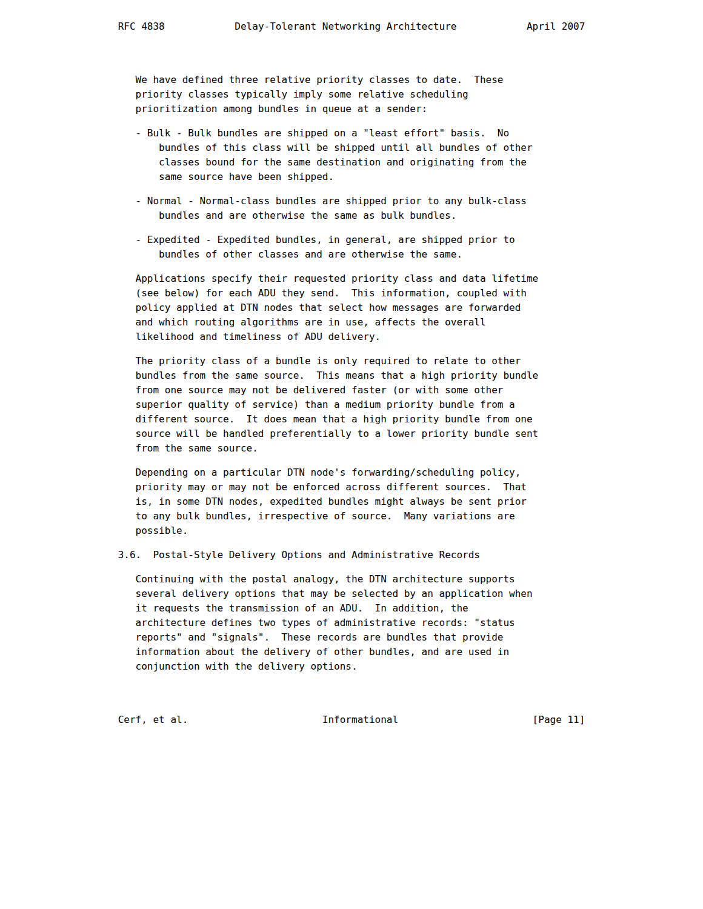RFC 4838 Delay-Tolerant Networking Architecture April 2007
We have defined three relative priority classes to date. These priority classes typically imply some relative scheduling prioritization among bundles in queue at a sender:
- Bulk - Bulk bundles are shipped on a "least effort" basis. No bundles of this class will be shipped until all bundles of other classes bound for the same destination and originating from the same source have been shipped.
- Normal - Normal-class bundles are shipped prior to any bulk-class bundles and are otherwise the same as bulk bundles.
- Expedited - Expedited bundles, in general, are shipped prior to bundles of other classes and are otherwise the same.
Applications specify their requested priority class and data lifetime (see below) for each ADU they send. This information, coupled with policy applied at DTN nodes that select how messages are forwarded and which routing algorithms are in use, affects the overall likelihood and timeliness of ADU delivery.
The priority class of a bundle is only required to relate to other bundles from the same source. This means that a high priority bundle from one source may not be delivered faster (or with some other superior quality of service) than a medium priority bundle from a different source. It does mean that a high priority bundle from one source will be handled preferentially to a lower priority bundle sent from the same source.
Depending on a particular DTN node's forwarding/scheduling policy, priority may or may not be enforced across different sources. That is, in some DTN nodes, expedited bundles might always be sent prior to any bulk bundles, irrespective of source. Many variations are possible.
3.6. Postal-Style Delivery Options and Administrative Records
Continuing with the postal analogy, the DTN architecture supports several delivery options that may be selected by an application when it requests the transmission of an ADU. In addition, the architecture defines two types of administrative records: "status reports" and "signals". These records are bundles that provide information about the delivery of other bundles, and are used in conjunction with the delivery options.
Cerf, et al. Informational [Page 11]